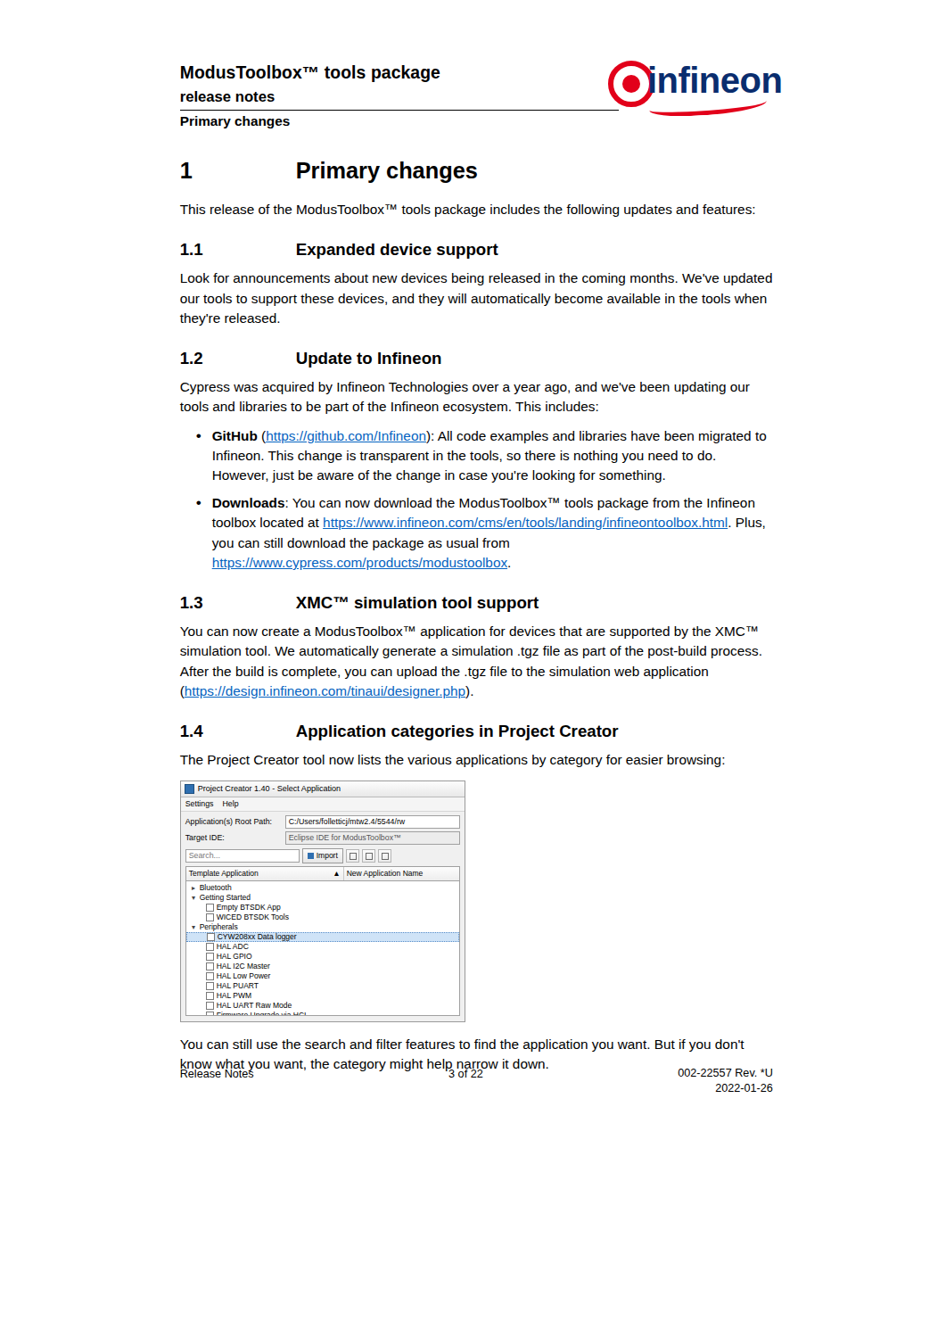ModusToolbox™ tools package
release notes
Primary changes
infineon
1 Primary changes
This release of the ModusToolbox™ tools package includes the following updates and features:
1.1 Expanded device support
Look for announcements about new devices being released in the coming months. We've updated our tools to support these devices, and they will automatically become available in the tools when they're released.
1.2 Update to Infineon
Cypress was acquired by Infineon Technologies over a year ago, and we've been updating our tools and libraries to be part of the Infineon ecosystem. This includes:
GitHub (https://github.com/Infineon): All code examples and libraries have been migrated to Infineon. This change is transparent in the tools, so there is nothing you need to do. However, just be aware of the change in case you're looking for something.
Downloads: You can now download the ModusToolbox™ tools package from the Infineon toolbox located at https://www.infineon.com/cms/en/tools/landing/infineontoolbox.html. Plus, you can still download the package as usual from https://www.cypress.com/products/modustoolbox.
1.3 XMC™ simulation tool support
You can now create a ModusToolbox™ application for devices that are supported by the XMC™ simulation tool. We automatically generate a simulation .tgz file as part of the post-build process. After the build is complete, you can upload the .tgz file to the simulation web application (https://design.infineon.com/tinaui/designer.php).
1.4 Application categories in Project Creator
The Project Creator tool now lists the various applications by category for easier browsing:
Project Creator 1.40 - Select Application
Settings Help
Application(s) Root Path:
C:/Users/folletticj/mtw2.4/5544/rw
Target IDE:
Eclipse IDE for ModusToolbox™
Search...
Import
Template Application▲
New Application Name
▸Bluetooth
▾Getting Started
Empty BTSDK App
WICED BTSDK Tools
▾Peripherals
CYW208xx Data logger
HAL ADC
HAL GPIO
HAL I2C Master
HAL Low Power
HAL PUART
HAL PWM
HAL UART Raw Mode
Firmware Upgrade via HCI
Test HCI Loopback
PWM GPIO
You can still use the search and filter features to find the application you want. But if you don't know what you want, the category might help narrow it down.
Release Notes
3 of 22
002-22557 Rev. *U
2022-01-26